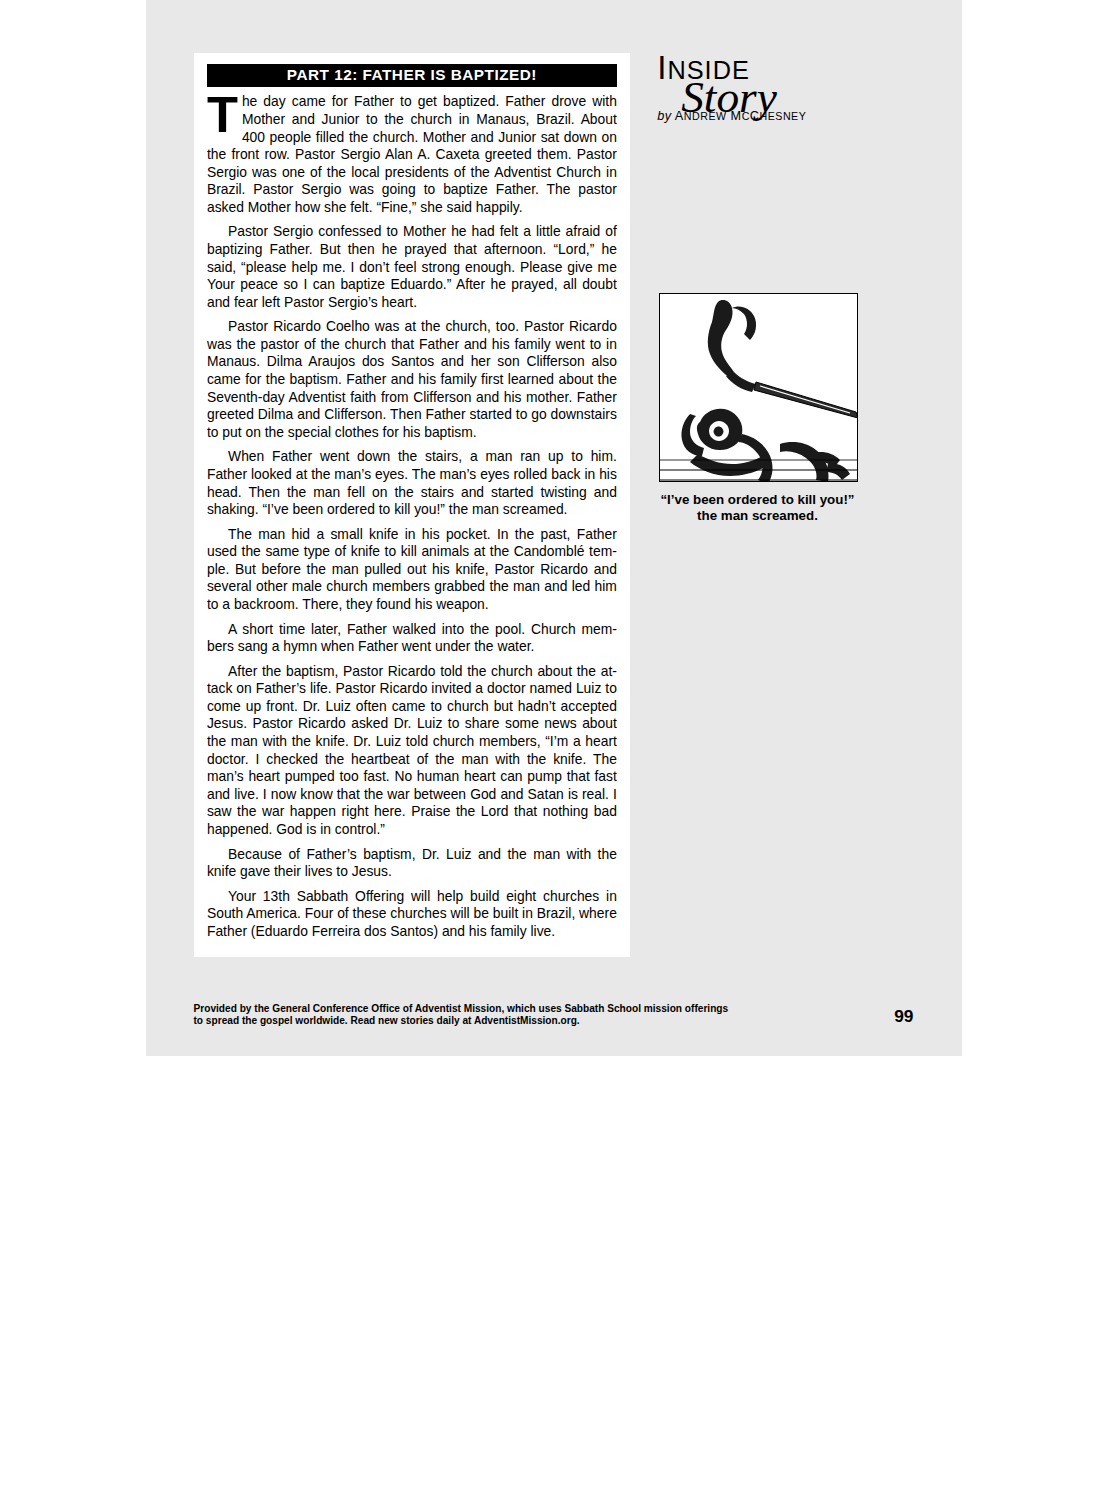PART 12: FATHER IS BAPTIZED!
The day came for Father to get baptized. Father drove with Mother and Junior to the church in Manaus, Brazil. About 400 people filled the church. Mother and Junior sat down on the front row. Pastor Sergio Alan A. Caxeta greeted them. Pastor Sergio was one of the local presidents of the Adventist Church in Brazil. Pastor Sergio was going to baptize Father. The pastor asked Mother how she felt. “Fine,” she said happily.
Pastor Sergio confessed to Mother he had felt a little afraid of baptizing Father. But then he prayed that afternoon. “Lord,” he said, “please help me. I don’t feel strong enough. Please give me Your peace so I can baptize Eduardo.” After he prayed, all doubt and fear left Pastor Sergio’s heart.
Pastor Ricardo Coelho was at the church, too. Pastor Ricardo was the pastor of the church that Father and his family went to in Manaus. Dilma Araujos dos Santos and her son Clifferson also came for the baptism. Father and his family first learned about the Seventh-day Adventist faith from Clifferson and his mother. Father greeted Dilma and Clifferson. Then Father started to go downstairs to put on the special clothes for his baptism.
When Father went down the stairs, a man ran up to him. Father looked at the man’s eyes. The man’s eyes rolled back in his head. Then the man fell on the stairs and started twisting and shaking. “I’ve been ordered to kill you!” the man screamed.
The man hid a small knife in his pocket. In the past, Father used the same type of knife to kill animals at the Candomblé temple. But before the man pulled out his knife, Pastor Ricardo and several other male church members grabbed the man and led him to a backroom. There, they found his weapon.
A short time later, Father walked into the pool. Church members sang a hymn when Father went under the water.
After the baptism, Pastor Ricardo told the church about the attack on Father’s life. Pastor Ricardo invited a doctor named Luiz to come up front. Dr. Luiz often came to church but hadn’t accepted Jesus. Pastor Ricardo asked Dr. Luiz to share some news about the man with the knife. Dr. Luiz told church members, “I’m a heart doctor. I checked the heartbeat of the man with the knife. The man’s heart pumped too fast. No human heart can pump that fast and live. I now know that the war between God and Satan is real. I saw the war happen right here. Praise the Lord that nothing bad happened. God is in control.”
Because of Father’s baptism, Dr. Luiz and the man with the knife gave their lives to Jesus.
Your 13th Sabbath Offering will help build eight churches in South America. Four of these churches will be built in Brazil, where Father (Eduardo Ferreira dos Santos) and his family live.
INSIDE Story by ANDREW MCCHESNEY
“I’ve been ordered to kill you!” the man screamed.
Provided by the General Conference Office of Adventist Mission, which uses Sabbath School mission offerings to spread the gospel worldwide. Read new stories daily at AdventistMission.org.
99